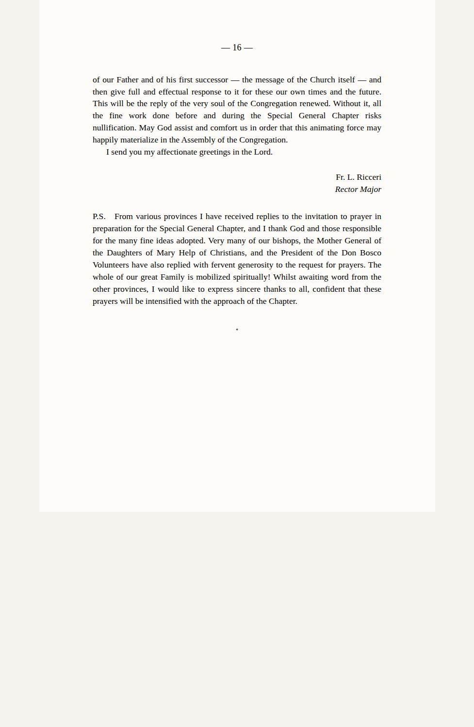— 16 —
of our Father and of his first successor — the message of the Church itself — and then give full and effectual response to it for these our own times and the future. This will be the reply of the very soul of the Congregation renewed. Without it, all the fine work done before and during the Special General Chapter risks nullification. May God assist and comfort us in order that this animating force may happily materialize in the Assembly of the Congregation.
I send you my affectionate greetings in the Lord.
Fr. L. Ricceri
Rector Major
P.S. From various provinces I have received replies to the invitation to prayer in preparation for the Special General Chapter, and I thank God and those responsible for the many fine ideas adopted. Very many of our bishops, the Mother General of the Daughters of Mary Help of Christians, and the President of the Don Bosco Volunteers have also replied with fervent generosity to the request for prayers. The whole of our great Family is mobilized spiritually! Whilst awaiting word from the other provinces, I would like to express sincere thanks to all, confident that these prayers will be intensified with the approach of the Chapter.
•